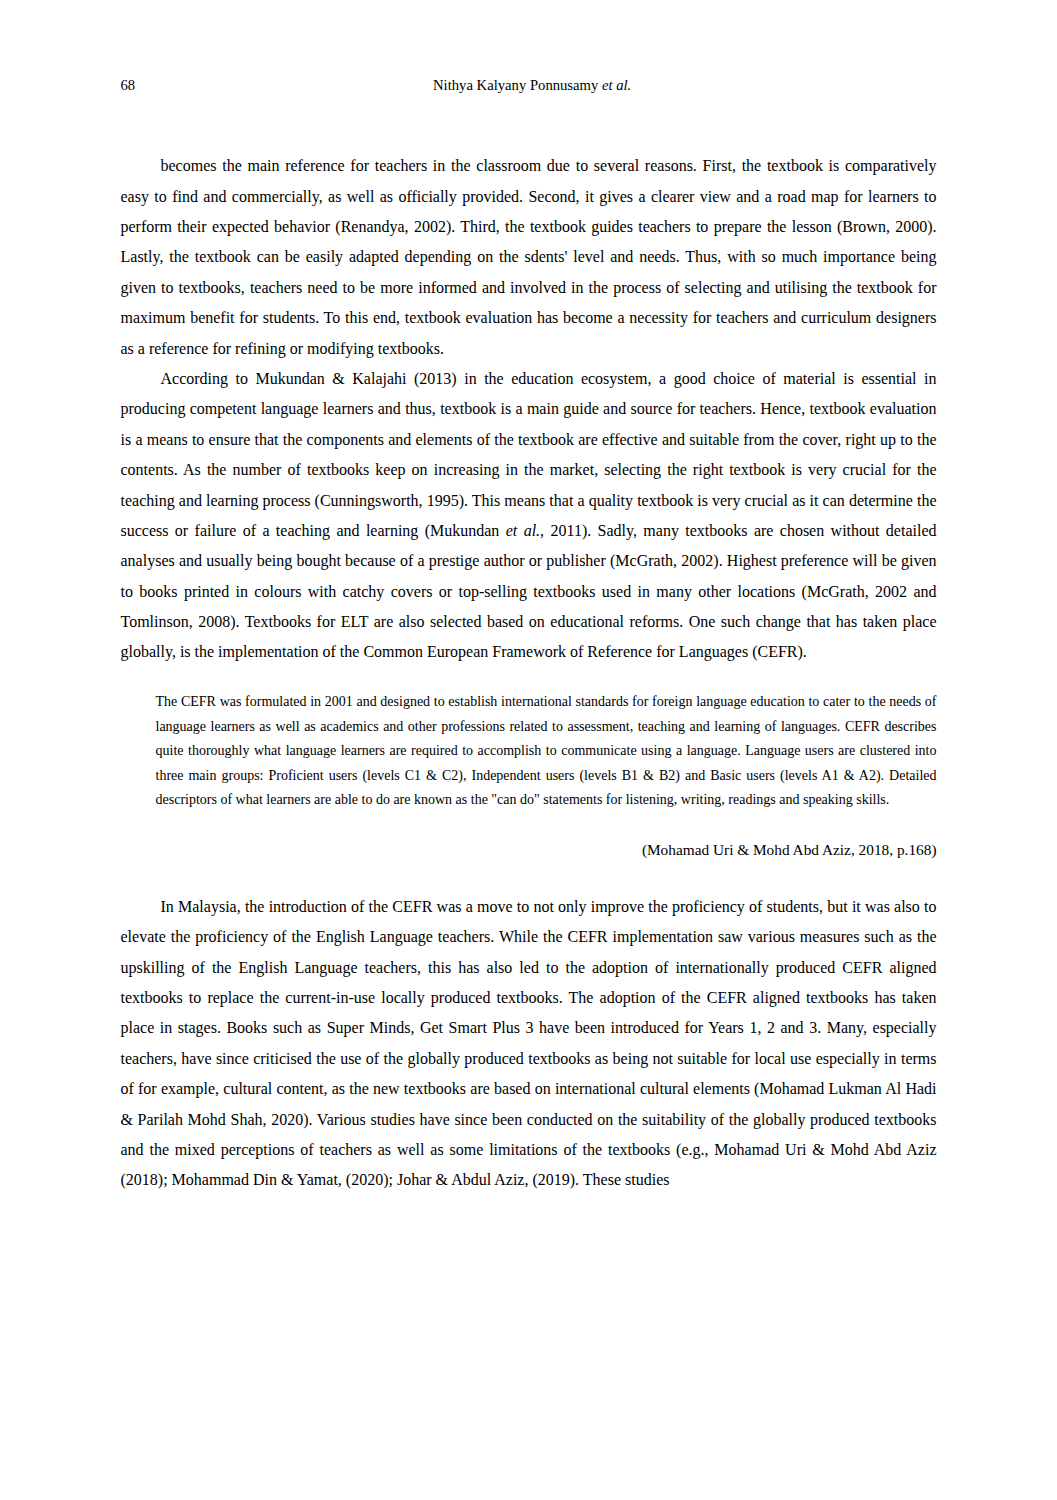68 Nithya Kalyany Ponnusamy et al.
becomes the main reference for teachers in the classroom due to several reasons. First, the textbook is comparatively easy to find and commercially, as well as officially provided. Second, it gives a clearer view and a road map for learners to perform their expected behavior (Renandya, 2002). Third, the textbook guides teachers to prepare the lesson (Brown, 2000). Lastly, the textbook can be easily adapted depending on the sdents' level and needs. Thus, with so much importance being given to textbooks, teachers need to be more informed and involved in the process of selecting and utilising the textbook for maximum benefit for students. To this end, textbook evaluation has become a necessity for teachers and curriculum designers as a reference for refining or modifying textbooks.
According to Mukundan & Kalajahi (2013) in the education ecosystem, a good choice of material is essential in producing competent language learners and thus, textbook is a main guide and source for teachers. Hence, textbook evaluation is a means to ensure that the components and elements of the textbook are effective and suitable from the cover, right up to the contents. As the number of textbooks keep on increasing in the market, selecting the right textbook is very crucial for the teaching and learning process (Cunningsworth, 1995). This means that a quality textbook is very crucial as it can determine the success or failure of a teaching and learning (Mukundan et al., 2011). Sadly, many textbooks are chosen without detailed analyses and usually being bought because of a prestige author or publisher (McGrath, 2002). Highest preference will be given to books printed in colours with catchy covers or top-selling textbooks used in many other locations (McGrath, 2002 and Tomlinson, 2008). Textbooks for ELT are also selected based on educational reforms. One such change that has taken place globally, is the implementation of the Common European Framework of Reference for Languages (CEFR).
The CEFR was formulated in 2001 and designed to establish international standards for foreign language education to cater to the needs of language learners as well as academics and other professions related to assessment, teaching and learning of languages. CEFR describes quite thoroughly what language learners are required to accomplish to communicate using a language. Language users are clustered into three main groups: Proficient users (levels C1 & C2), Independent users (levels B1 & B2) and Basic users (levels A1 & A2). Detailed descriptors of what learners are able to do are known as the "can do" statements for listening, writing, readings and speaking skills.
(Mohamad Uri & Mohd Abd Aziz, 2018, p.168)
In Malaysia, the introduction of the CEFR was a move to not only improve the proficiency of students, but it was also to elevate the proficiency of the English Language teachers. While the CEFR implementation saw various measures such as the upskilling of the English Language teachers, this has also led to the adoption of internationally produced CEFR aligned textbooks to replace the current-in-use locally produced textbooks. The adoption of the CEFR aligned textbooks has taken place in stages. Books such as Super Minds, Get Smart Plus 3 have been introduced for Years 1, 2 and 3. Many, especially teachers, have since criticised the use of the globally produced textbooks as being not suitable for local use especially in terms of for example, cultural content, as the new textbooks are based on international cultural elements (Mohamad Lukman Al Hadi & Parilah Mohd Shah, 2020). Various studies have since been conducted on the suitability of the globally produced textbooks and the mixed perceptions of teachers as well as some limitations of the textbooks (e.g., Mohamad Uri & Mohd Abd Aziz (2018); Mohammad Din & Yamat, (2020); Johar & Abdul Aziz, (2019). These studies